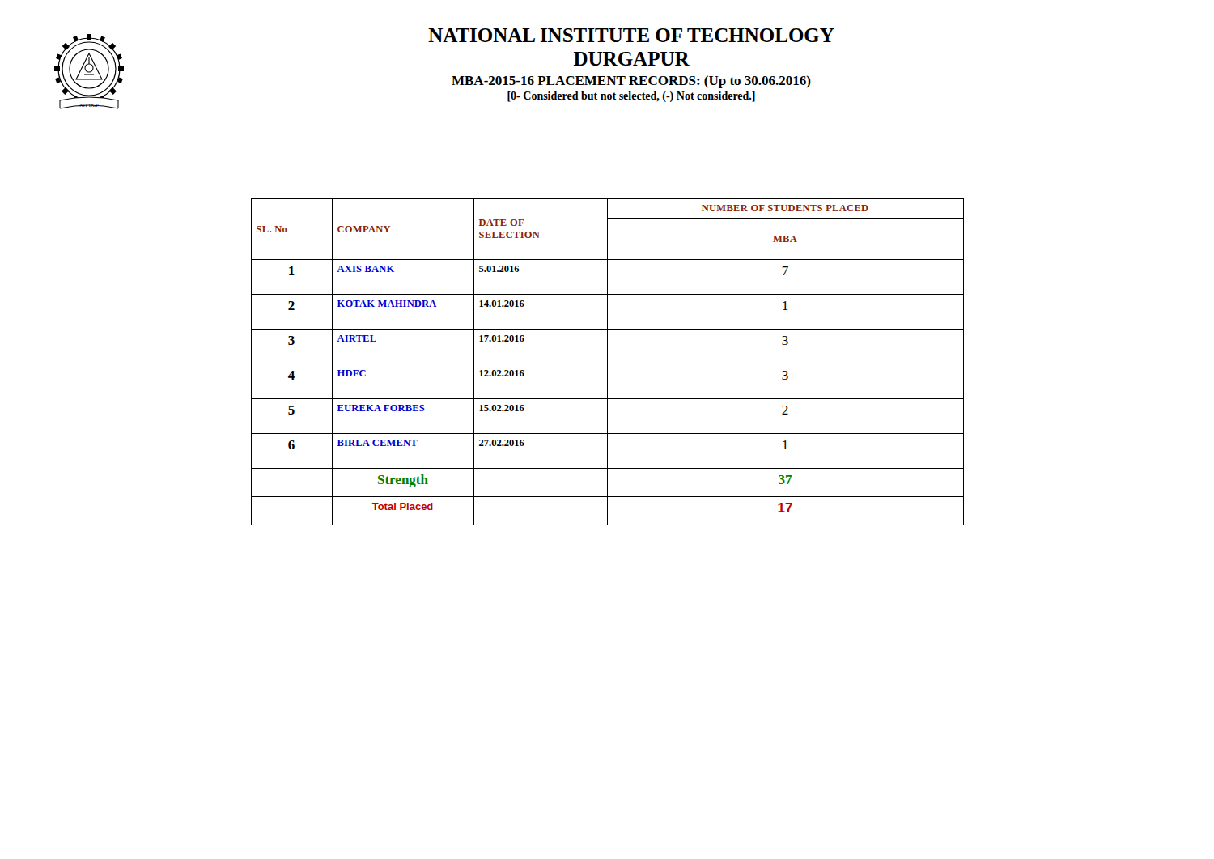NIT DGP
NATIONAL INSTITUTE OF TECHNOLOGY
DURGAPUR
MBA-2015-16 PLACEMENT RECORDS: (Up to 30.06.2016)
[0- Considered but not selected, (-) Not considered.]
| SL. No | COMPANY | DATE OF SELECTION | NUMBER OF STUDENTS PLACED |
| MBA |
| 1 | AXIS BANK | 5.01.2016 | 7 |
| 2 | KOTAK MAHINDRA | 14.01.2016 | 1 |
| 3 | AIRTEL | 17.01.2016 | 3 |
| 4 | HDFC | 12.02.2016 | 3 |
| 5 | EUREKA FORBES | 15.02.2016 | 2 |
| 6 | BIRLA CEMENT | 27.02.2016 | 1 |
| | Strength | | 37 |
| | Total Placed | | 17 |